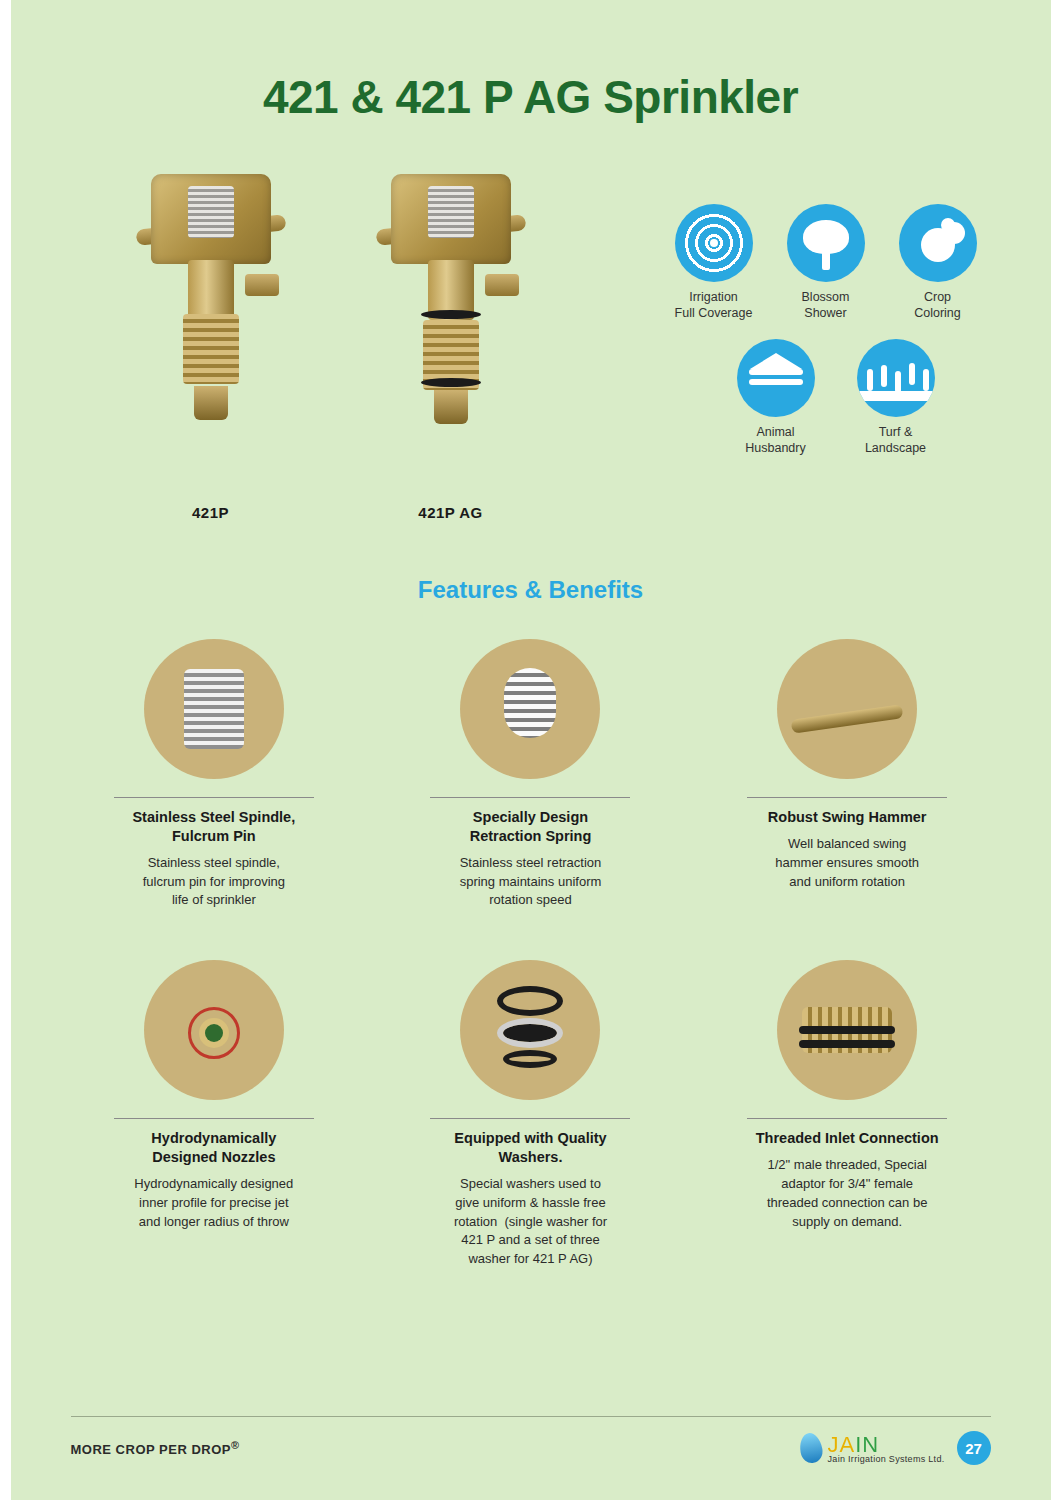421 & 421 P AG Sprinkler
421P
421P AG
Irrigation
Full Coverage
Blossom
Shower
Crop
Coloring
Animal
Husbandry
Turf &
Landscape
Features & Benefits
Stainless Steel Spindle,
Fulcrum Pin
Stainless steel spindle,
fulcrum pin for improving
life of sprinkler
Specially Design
Retraction Spring
Stainless steel retraction
spring maintains uniform
rotation speed
Robust Swing Hammer
Well balanced swing
hammer ensures smooth
and uniform rotation
Hydrodynamically
Designed Nozzles
Hydrodynamically designed
inner profile for precise jet
and longer radius of throw
Equipped with Quality
Washers.
Special washers used to
give uniform & hassle free
rotation (single washer for
421 P and a set of three
washer for 421 P AG)
Threaded Inlet Connection
1/2" male threaded, Special
adaptor for 3/4" female
threaded connection can be
supply on demand.
MORE CROP PER DROP®
JAIN
Jain Irrigation Systems Ltd.
27